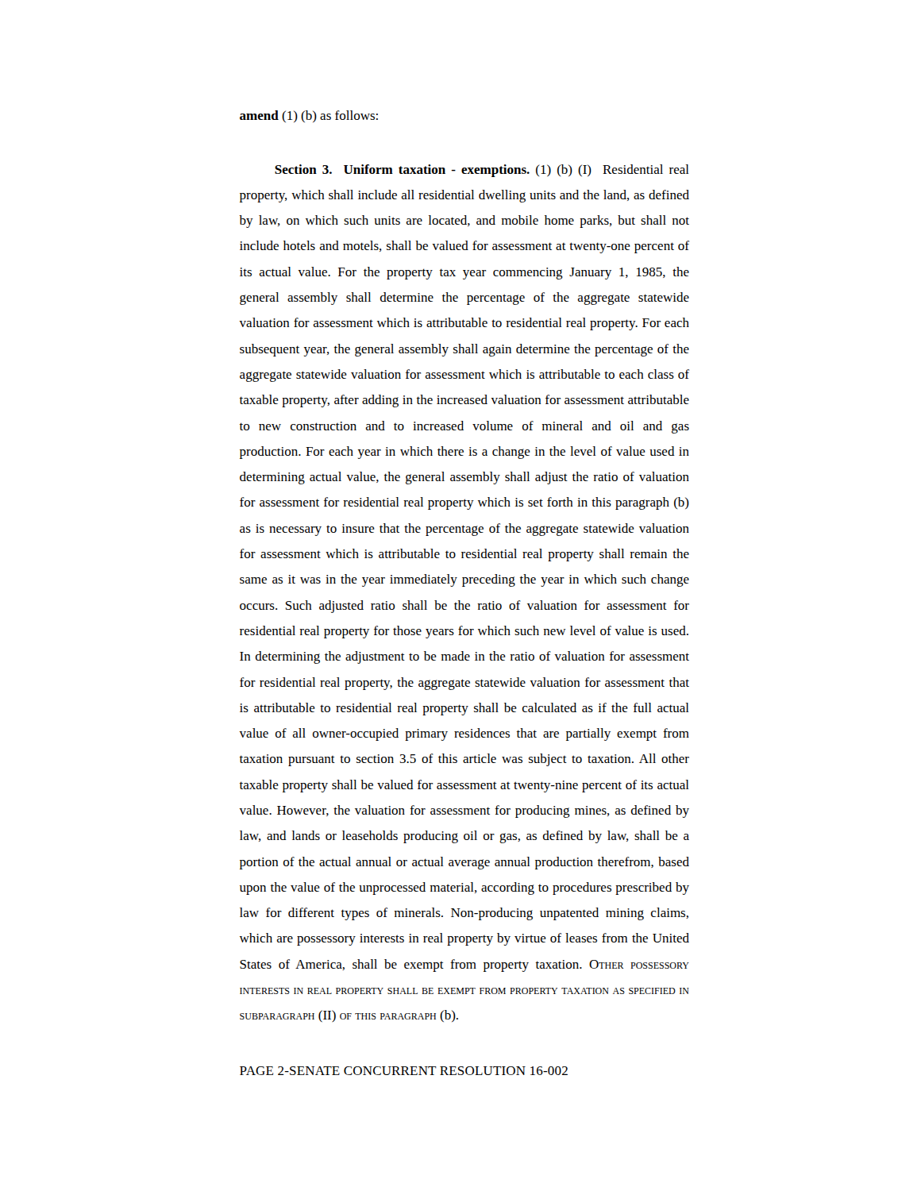amend (1) (b) as follows:
Section 3. Uniform taxation - exemptions. (1) (b) (I) Residential real property, which shall include all residential dwelling units and the land, as defined by law, on which such units are located, and mobile home parks, but shall not include hotels and motels, shall be valued for assessment at twenty-one percent of its actual value. For the property tax year commencing January 1, 1985, the general assembly shall determine the percentage of the aggregate statewide valuation for assessment which is attributable to residential real property. For each subsequent year, the general assembly shall again determine the percentage of the aggregate statewide valuation for assessment which is attributable to each class of taxable property, after adding in the increased valuation for assessment attributable to new construction and to increased volume of mineral and oil and gas production. For each year in which there is a change in the level of value used in determining actual value, the general assembly shall adjust the ratio of valuation for assessment for residential real property which is set forth in this paragraph (b) as is necessary to insure that the percentage of the aggregate statewide valuation for assessment which is attributable to residential real property shall remain the same as it was in the year immediately preceding the year in which such change occurs. Such adjusted ratio shall be the ratio of valuation for assessment for residential real property for those years for which such new level of value is used. In determining the adjustment to be made in the ratio of valuation for assessment for residential real property, the aggregate statewide valuation for assessment that is attributable to residential real property shall be calculated as if the full actual value of all owner-occupied primary residences that are partially exempt from taxation pursuant to section 3.5 of this article was subject to taxation. All other taxable property shall be valued for assessment at twenty-nine percent of its actual value. However, the valuation for assessment for producing mines, as defined by law, and lands or leaseholds producing oil or gas, as defined by law, shall be a portion of the actual annual or actual average annual production therefrom, based upon the value of the unprocessed material, according to procedures prescribed by law for different types of minerals. Non-producing unpatented mining claims, which are possessory interests in real property by virtue of leases from the United States of America, shall be exempt from property taxation. Other possessory interests in real property shall be exempt from property taxation as specified in subparagraph (II) of this paragraph (b).
PAGE 2-SENATE CONCURRENT RESOLUTION 16-002